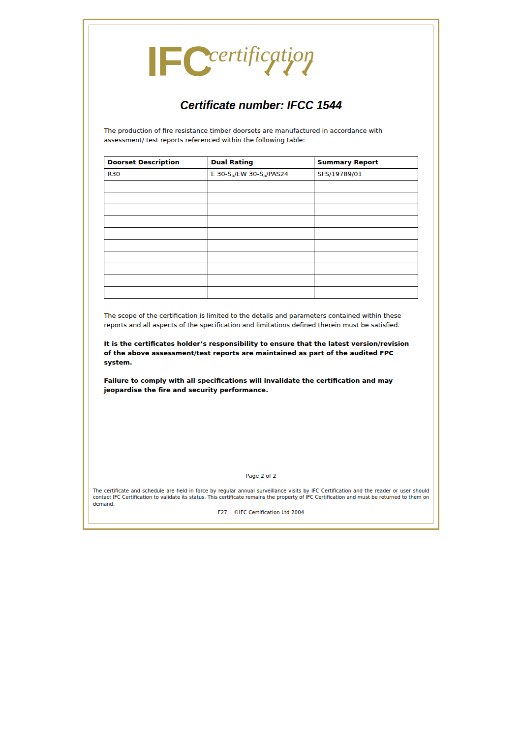IFC certification
Certificate number: IFCC 1544
The production of fire resistance timber doorsets are manufactured in accordance with assessment/ test reports referenced within the following table:
| Doorset Description | Dual Rating | Summary Report |
| --- | --- | --- |
| R30 | E 30-S a /EW 30-S a /PAS24 | SFS/19789/01 |
The scope of the certification is limited to the details and parameters contained within these reports and all aspects of the specification and limitations defined therein must be satisfied.
It is the certificates holder’s responsibility to ensure that the latest version/revision of the above assessment/test reports are maintained as part of the audited FPC system.
Failure to comply with all specifications will invalidate the certification and may jeopardise the fire and security performance.
Page 2 of 2
The certificate and schedule are held in force by regular annual surveillance visits by IFC Certification and the reader or user should contact IFC Certification to validate its status. This certificate remains the property of IFC Certification and must be returned to them on demand.
F27 ©IFC Certification Ltd 2004